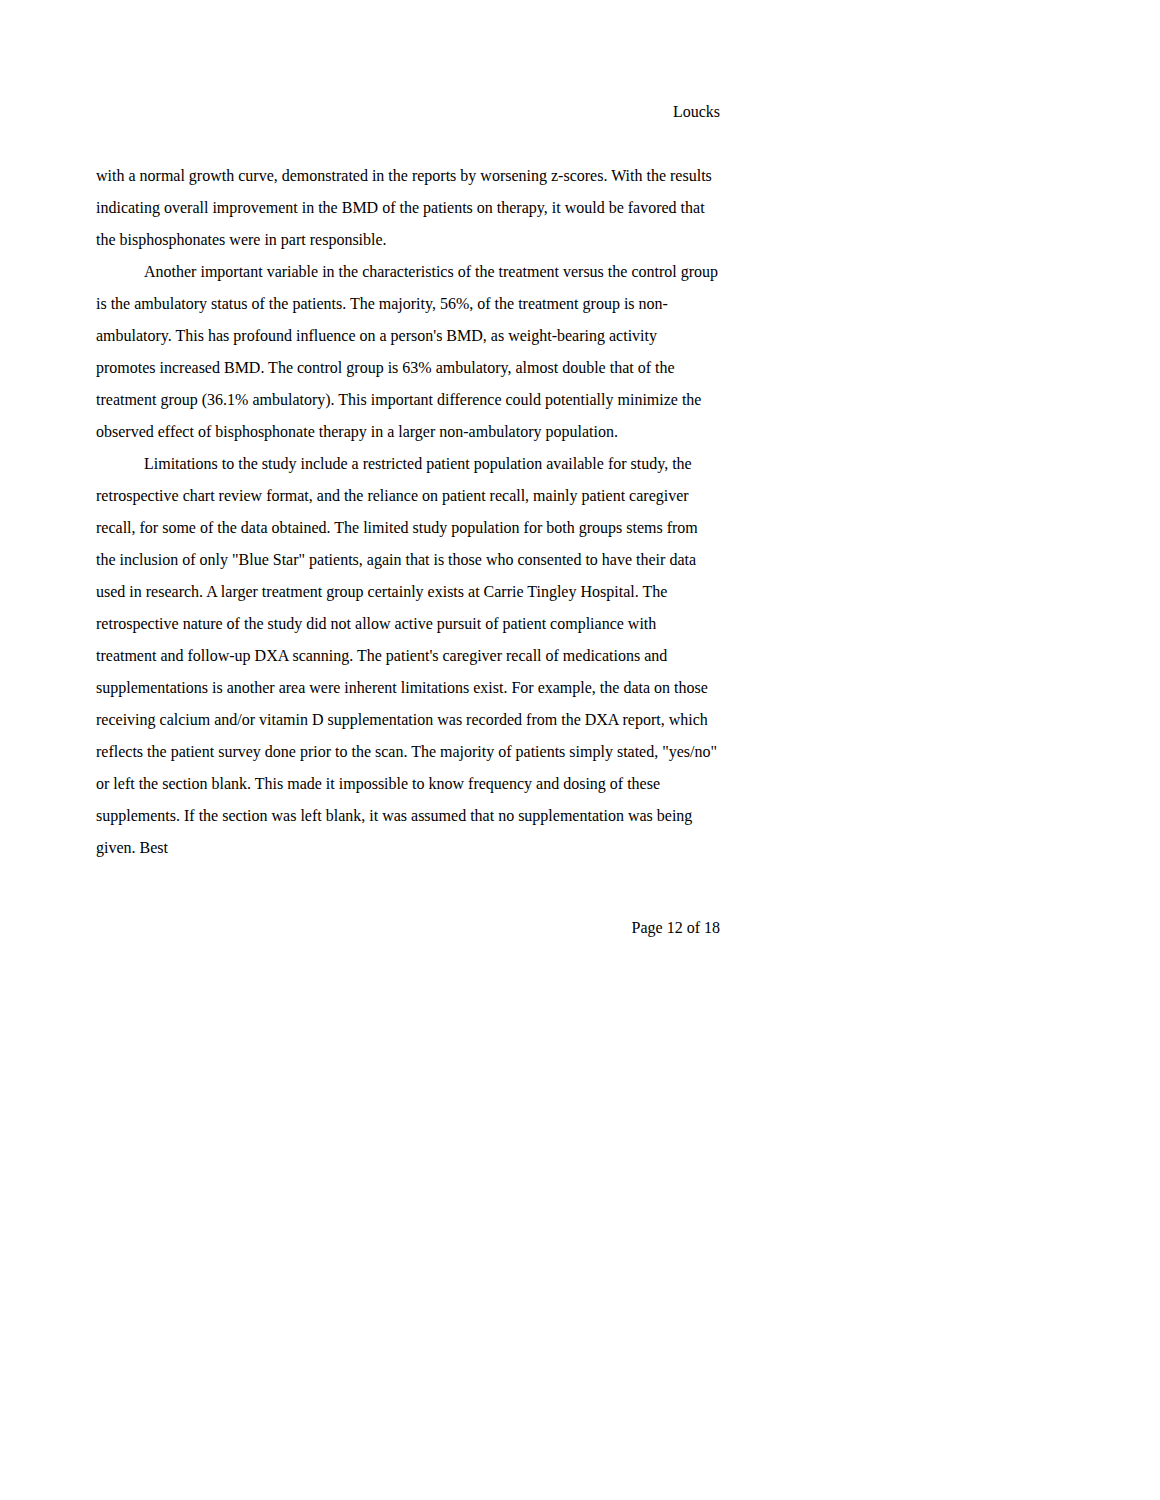Loucks
with a normal growth curve, demonstrated in the reports by worsening z-scores. With the results indicating overall improvement in the BMD of the patients on therapy, it would be favored that the bisphosphonates were in part responsible.
Another important variable in the characteristics of the treatment versus the control group is the ambulatory status of the patients. The majority, 56%, of the treatment group is non-ambulatory. This has profound influence on a person's BMD, as weight-bearing activity promotes increased BMD. The control group is 63% ambulatory, almost double that of the treatment group (36.1% ambulatory). This important difference could potentially minimize the observed effect of bisphosphonate therapy in a larger non-ambulatory population.
Limitations to the study include a restricted patient population available for study, the retrospective chart review format, and the reliance on patient recall, mainly patient caregiver recall, for some of the data obtained. The limited study population for both groups stems from the inclusion of only "Blue Star" patients, again that is those who consented to have their data used in research. A larger treatment group certainly exists at Carrie Tingley Hospital. The retrospective nature of the study did not allow active pursuit of patient compliance with treatment and follow-up DXA scanning. The patient's caregiver recall of medications and supplementations is another area were inherent limitations exist. For example, the data on those receiving calcium and/or vitamin D supplementation was recorded from the DXA report, which reflects the patient survey done prior to the scan. The majority of patients simply stated, "yes/no" or left the section blank. This made it impossible to know frequency and dosing of these supplements. If the section was left blank, it was assumed that no supplementation was being given. Best
Page 12 of 18